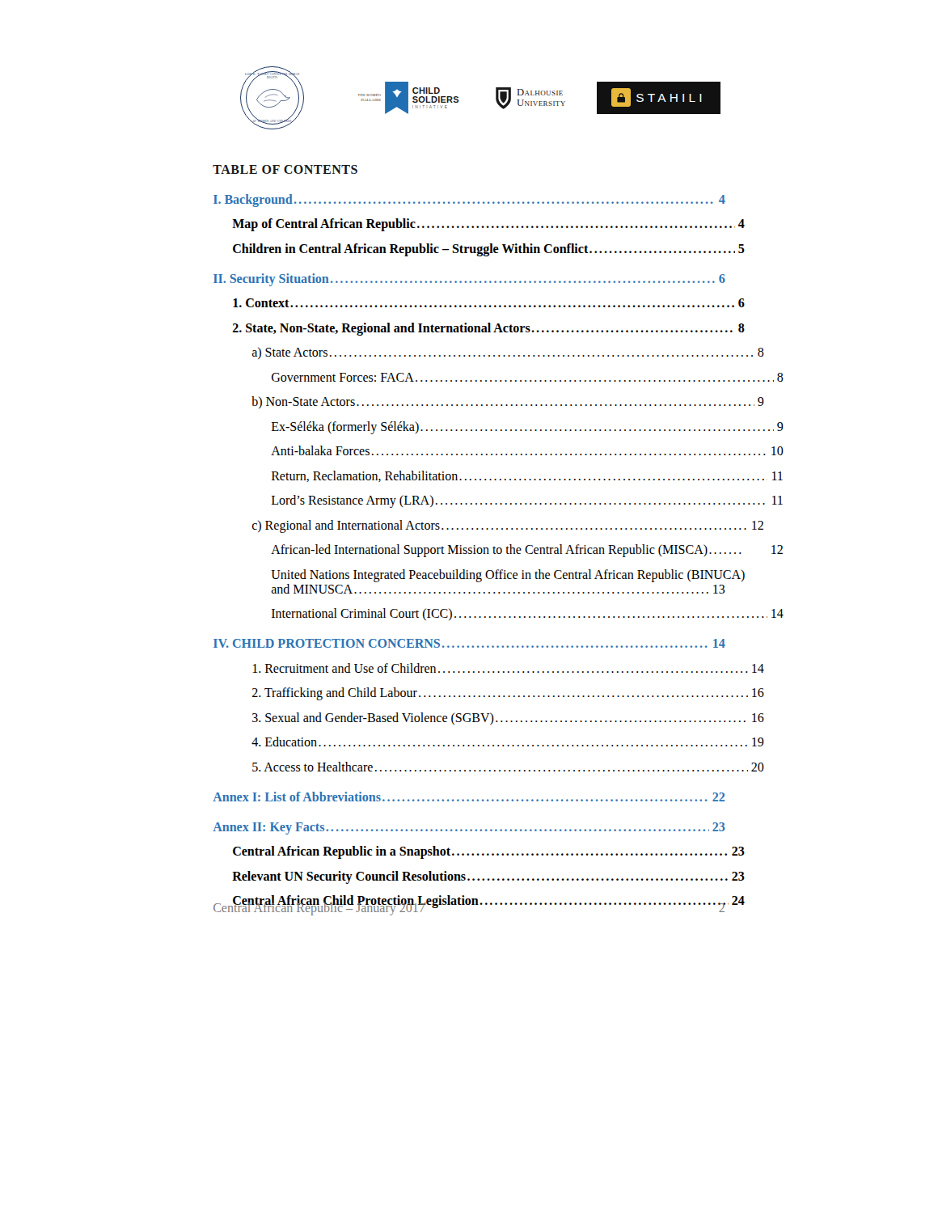Lori E. Talsky Center for Human Rights
of Women and Children
THE ROMÉO
DALLAIRE
CHILD
SOLDIERS
INITIATIVE
Dalhousie
University
STAHILI
TABLE OF CONTENTS
I. Background ........................................................................................................................... 4
Map of Central African Republic .............................................................................................. 4
Children in Central African Republic – Struggle Within Conflict ........................................ 5
II. Security Situation ............................................................................................................. 6
1. Context ................................................................................................................................. 6
2. State, Non-State, Regional and International Actors ........................................................... 8
a) State Actors ......................................................................................................................... 8
Government Forces: FACA ................................................................................................. 8
b) Non-State Actors ................................................................................................................. 9
Ex-Séléka (formerly Séléka) .................................................................................................. 9
Anti-balaka Forces ............................................................................................................. 10
Return, Reclamation, Rehabilitation ................................................................................... 11
Lord’s Resistance Army (LRA) ......................................................................................... 11
c) Regional and International Actors ..................................................................................... 12
African-led International Support Mission to the Central African Republic (MISCA) ....... 12
United Nations Integrated Peacebuilding Office in the Central African Republic (BINUCA)
and MINUSCA ..................................................................................................................... 13
International Criminal Court (ICC) .................................................................................... 14
IV. CHILD PROTECTION CONCERNS .............................................................................. 14
1. Recruitment and Use of Children ........................................................................................... 14
2. Trafficking and Child Labour ............................................................................................... 16
3. Sexual and Gender-Based Violence (SGBV) .......................................................................... 16
4. Education .............................................................................................................................. 19
5. Access to Healthcare ......................................................................................................... 20
Annex I: List of Abbreviations ................................................................................................. 22
Annex II: Key Facts .............................................................................................................. 23
Central African Republic in a Snapshot .................................................................................. 23
Relevant UN Security Council Resolutions ............................................................................ 23
Central African Child Protection Legislation ....................................................................... 24
Central African Republic – January 2017 2